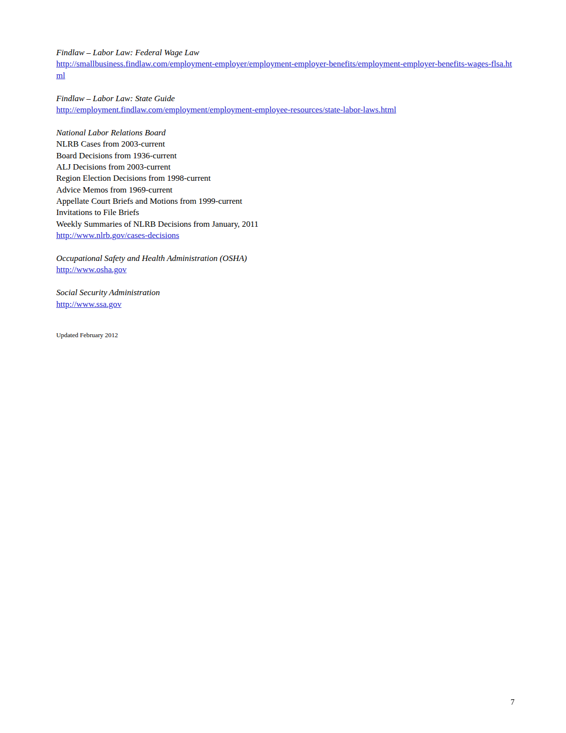Findlaw – Labor Law: Federal Wage Law
http://smallbusiness.findlaw.com/employment-employer/employment-employer-benefits/employment-employer-benefits-wages-flsa.html
Findlaw – Labor Law: State Guide
http://employment.findlaw.com/employment/employment-employee-resources/state-labor-laws.html
National Labor Relations Board
NLRB Cases from 2003-current
Board Decisions from 1936-current
ALJ Decisions from 2003-current
Region Election Decisions from 1998-current
Advice Memos from 1969-current
Appellate Court Briefs and Motions from 1999-current
Invitations to File Briefs
Weekly Summaries of NLRB Decisions from January, 2011
http://www.nlrb.gov/cases-decisions
Occupational Safety and Health Administration (OSHA)
http://www.osha.gov
Social Security Administration
http://www.ssa.gov
Updated February 2012
7